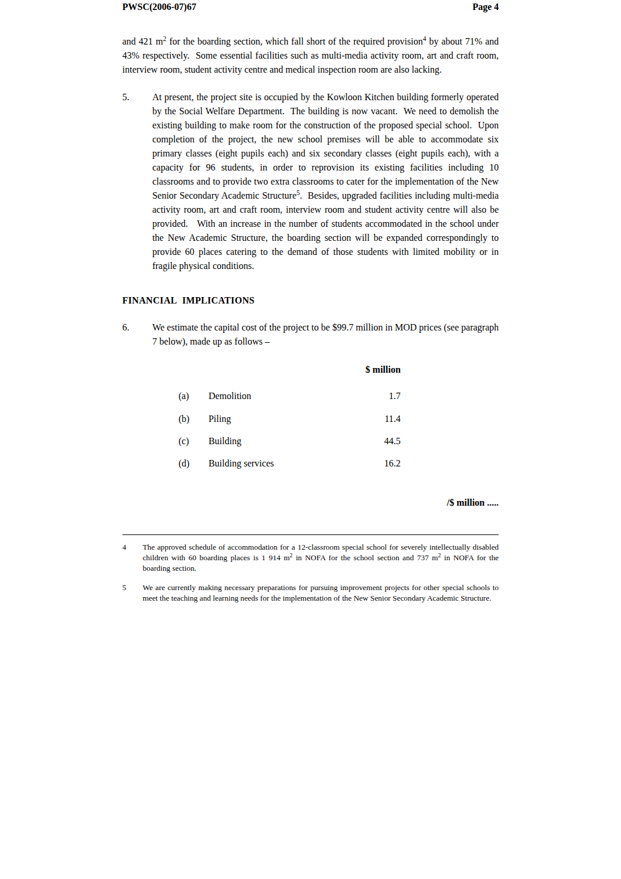PWSC(2006-07)67
Page 4
and 421 m2 for the boarding section, which fall short of the required provision4 by about 71% and 43% respectively. Some essential facilities such as multi-media activity room, art and craft room, interview room, student activity centre and medical inspection room are also lacking.
5.
At present, the project site is occupied by the Kowloon Kitchen building formerly operated by the Social Welfare Department. The building is now vacant. We need to demolish the existing building to make room for the construction of the proposed special school. Upon completion of the project, the new school premises will be able to accommodate six primary classes (eight pupils each) and six secondary classes (eight pupils each), with a capacity for 96 students, in order to reprovision its existing facilities including 10 classrooms and to provide two extra classrooms to cater for the implementation of the New Senior Secondary Academic Structure5. Besides, upgraded facilities including multi-media activity room, art and craft room, interview room and student activity centre will also be provided. With an increase in the number of students accommodated in the school under the New Academic Structure, the boarding section will be expanded correspondingly to provide 60 places catering to the demand of those students with limited mobility or in fragile physical conditions.
Financial Implications
6.
We estimate the capital cost of the project to be $99.7 million in MOD prices (see paragraph 7 below), made up as follows –
| $ million |
| --- |
| (a) | Demolition | 1.7 |
| (b) | Piling | 11.4 |
| (c) | Building | 44.5 |
| (d) | Building services | 16.2 |
/$ million .....
4
The approved schedule of accommodation for a 12-classroom special school for severely intellectually disabled children with 60 boarding places is 1 914 m2 in NOFA for the school section and 737 m2 in NOFA for the boarding section.
5
We are currently making necessary preparations for pursuing improvement projects for other special schools to meet the teaching and learning needs for the implementation of the New Senior Secondary Academic Structure.